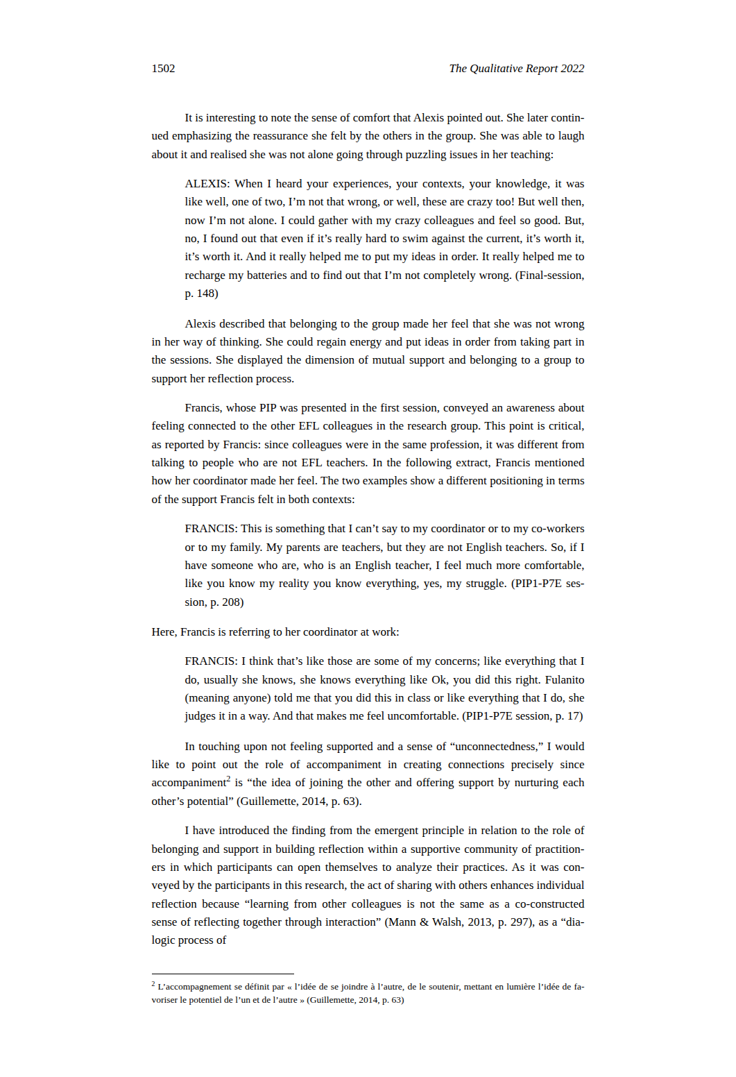1502 The Qualitative Report 2022
It is interesting to note the sense of comfort that Alexis pointed out. She later continued emphasizing the reassurance she felt by the others in the group. She was able to laugh about it and realised she was not alone going through puzzling issues in her teaching:
ALEXIS: When I heard your experiences, your contexts, your knowledge, it was like well, one of two, I’m not that wrong, or well, these are crazy too! But well then, now I’m not alone. I could gather with my crazy colleagues and feel so good. But, no, I found out that even if it’s really hard to swim against the current, it’s worth it, it’s worth it. And it really helped me to put my ideas in order. It really helped me to recharge my batteries and to find out that I’m not completely wrong. (Final-session, p. 148)
Alexis described that belonging to the group made her feel that she was not wrong in her way of thinking. She could regain energy and put ideas in order from taking part in the sessions. She displayed the dimension of mutual support and belonging to a group to support her reflection process.
Francis, whose PIP was presented in the first session, conveyed an awareness about feeling connected to the other EFL colleagues in the research group. This point is critical, as reported by Francis: since colleagues were in the same profession, it was different from talking to people who are not EFL teachers. In the following extract, Francis mentioned how her coordinator made her feel. The two examples show a different positioning in terms of the support Francis felt in both contexts:
FRANCIS: This is something that I can’t say to my coordinator or to my co-workers or to my family. My parents are teachers, but they are not English teachers. So, if I have someone who are, who is an English teacher, I feel much more comfortable, like you know my reality you know everything, yes, my struggle. (PIP1-P7E session, p. 208)
Here, Francis is referring to her coordinator at work:
FRANCIS: I think that’s like those are some of my concerns; like everything that I do, usually she knows, she knows everything like Ok, you did this right. Fulanito (meaning anyone) told me that you did this in class or like everything that I do, she judges it in a way. And that makes me feel uncomfortable. (PIP1-P7E session, p. 17)
In touching upon not feeling supported and a sense of “unconnectedness,” I would like to point out the role of accompaniment in creating connections precisely since accompaniment2 is “the idea of joining the other and offering support by nurturing each other’s potential” (Guillemette, 2014, p. 63).
I have introduced the finding from the emergent principle in relation to the role of belonging and support in building reflection within a supportive community of practitioners in which participants can open themselves to analyze their practices. As it was conveyed by the participants in this research, the act of sharing with others enhances individual reflection because “learning from other colleagues is not the same as a co-constructed sense of reflecting together through interaction” (Mann & Walsh, 2013, p. 297), as a “dialogic process of
2 L’accompagnement se définit par « l’idée de se joindre à l’autre, de le soutenir, mettant en lumière l’idée de favoriser le potentiel de l’un et de l’autre » (Guillemette, 2014, p. 63)